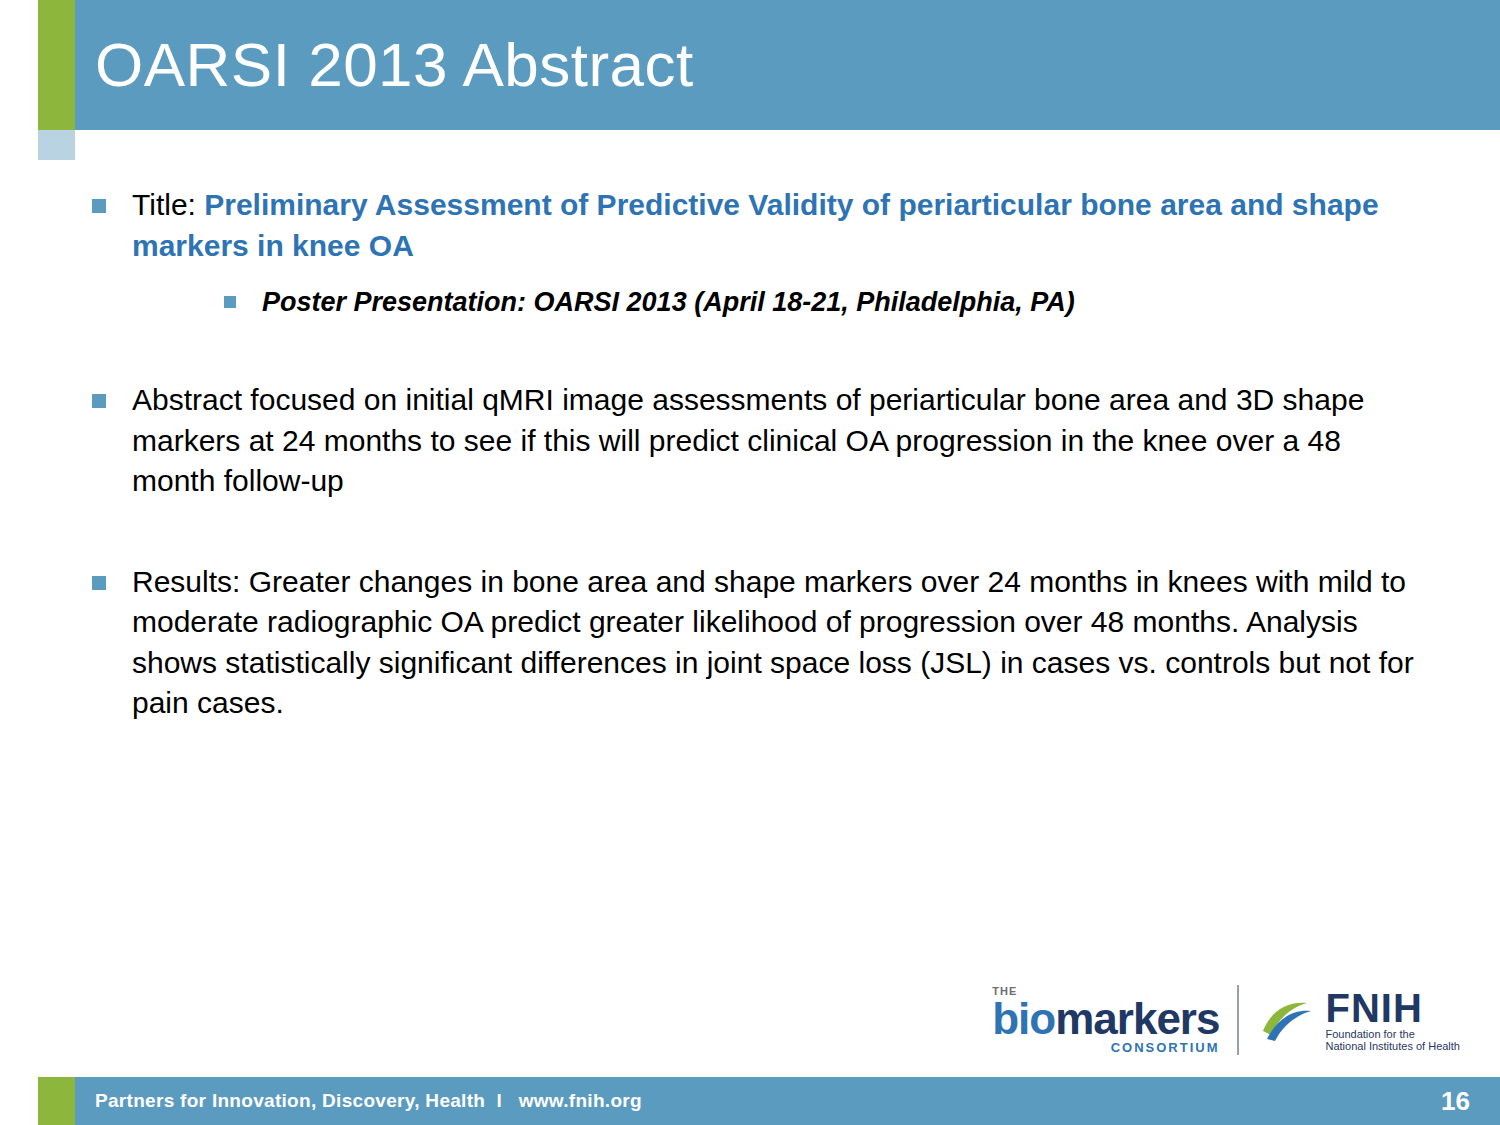OARSI 2013 Abstract
Title: Preliminary Assessment of Predictive Validity of periarticular bone area and shape markers in knee OA
Poster Presentation: OARSI 2013 (April 18-21, Philadelphia, PA)
Abstract focused on initial qMRI image assessments of periarticular bone area and 3D shape markers at 24 months to see if this will predict clinical OA progression in the knee over a 48 month follow-up
Results: Greater changes in bone area and shape markers over 24 months in knees with mild to moderate radiographic OA predict greater likelihood of progression over 48 months. Analysis shows statistically significant differences in joint space loss (JSL) in cases vs. controls but not for pain cases.
THE
bio markers
CONSORTIUM
FNIH
Foundation for the
National Institutes of Health
Partners for Innovation, Discovery, Health l www.fnih.org
16